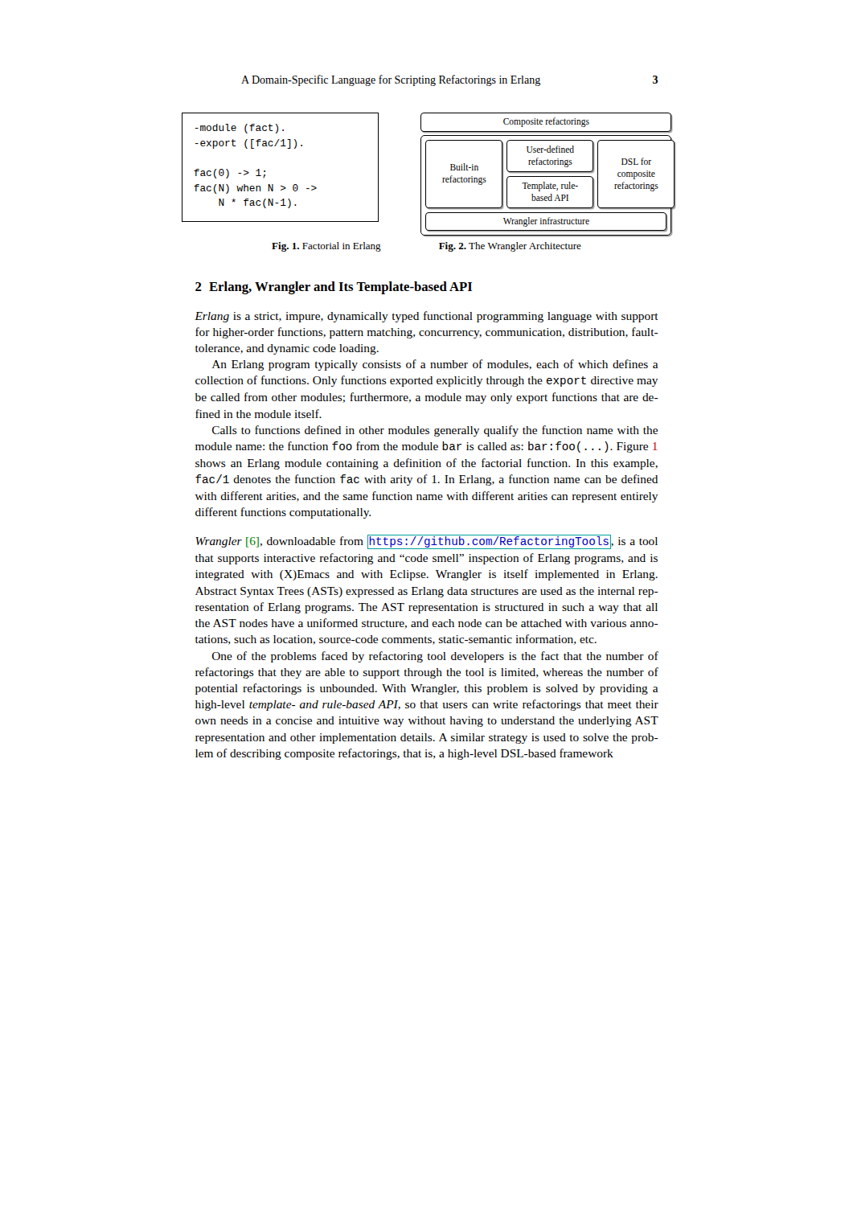A Domain-Specific Language for Scripting Refactorings in Erlang 3
-module (fact).
-export ([fac/1]).

fac(0) -> 1;
fac(N) when N > 0 ->
    N * fac(N-1).
Composite refactorings
Built-in
refactorings
User-defined
refactorings
Template, rule-
based API
DSL for
composite
refactorings
Wrangler infrastructure
Fig. 1. Factorial in Erlang
Fig. 2. The Wrangler Architecture
2 Erlang, Wrangler and Its Template-based API
Erlang is a strict, impure, dynamically typed functional programming language with support for higher-order functions, pattern matching, concurrency, communication, distribution, fault-tolerance, and dynamic code loading.
An Erlang program typically consists of a number of modules, each of which defines a collection of functions. Only functions exported explicitly through the export directive may be called from other modules; furthermore, a module may only export functions that are defined in the module itself.
Calls to functions defined in other modules generally qualify the function name with the module name: the function foo from the module bar is called as: bar:foo(...). Figure 1 shows an Erlang module containing a definition of the factorial function. In this example, fac/1 denotes the function fac with arity of 1. In Erlang, a function name can be defined with different arities, and the same function name with different arities can represent entirely different functions computationally.
Wrangler [6], downloadable from https://github.com/RefactoringTools, is a tool that supports interactive refactoring and “code smell” inspection of Erlang programs, and is integrated with (X)Emacs and with Eclipse. Wrangler is itself implemented in Erlang. Abstract Syntax Trees (ASTs) expressed as Erlang data structures are used as the internal representation of Erlang programs. The AST representation is structured in such a way that all the AST nodes have a uniformed structure, and each node can be attached with various annotations, such as location, source-code comments, static-semantic information, etc.
One of the problems faced by refactoring tool developers is the fact that the number of refactorings that they are able to support through the tool is limited, whereas the number of potential refactorings is unbounded. With Wrangler, this problem is solved by providing a high-level template- and rule-based API, so that users can write refactorings that meet their own needs in a concise and intuitive way without having to understand the underlying AST representation and other implementation details. A similar strategy is used to solve the problem of describing composite refactorings, that is, a high-level DSL-based framework